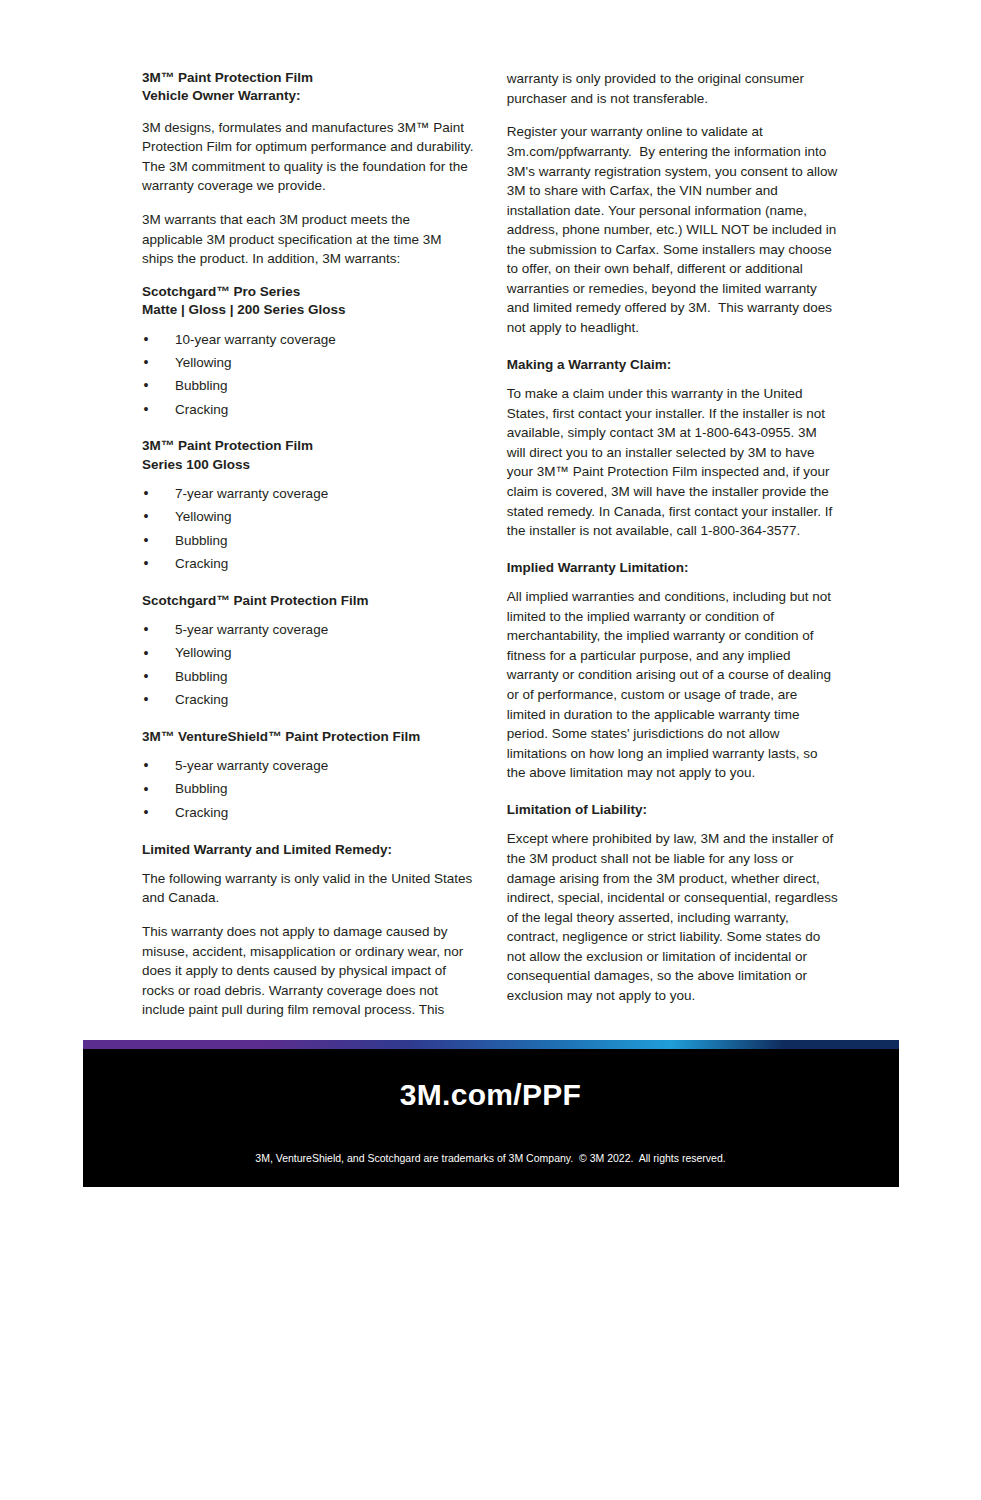3M™ Paint Protection Film
Vehicle Owner Warranty:
3M designs, formulates and manufactures 3M™ Paint Protection Film for optimum performance and durability. The 3M commitment to quality is the foundation for the warranty coverage we provide.
3M warrants that each 3M product meets the applicable 3M product specification at the time 3M ships the product. In addition, 3M warrants:
Scotchgard™ Pro Series
Matte | Gloss | 200 Series Gloss
10-year warranty coverage
Yellowing
Bubbling
Cracking
3M™ Paint Protection Film
Series 100 Gloss
7-year warranty coverage
Yellowing
Bubbling
Cracking
Scotchgard™ Paint Protection Film
5-year warranty coverage
Yellowing
Bubbling
Cracking
3M™ VentureShield™ Paint Protection Film
5-year warranty coverage
Bubbling
Cracking
Limited Warranty and Limited Remedy:
The following warranty is only valid in the United States and Canada.
This warranty does not apply to damage caused by misuse, accident, misapplication or ordinary wear, nor does it apply to dents caused by physical impact of rocks or road debris. Warranty coverage does not include paint pull during film removal process. This warranty is only provided to the original consumer purchaser and is not transferable.
Register your warranty online to validate at 3m.com/ppfwarranty. By entering the information into 3M's warranty registration system, you consent to allow 3M to share with Carfax, the VIN number and installation date. Your personal information (name, address, phone number, etc.) WILL NOT be included in the submission to Carfax. Some installers may choose to offer, on their own behalf, different or additional warranties or remedies, beyond the limited warranty and limited remedy offered by 3M. This warranty does not apply to headlight.
Making a Warranty Claim:
To make a claim under this warranty in the United States, first contact your installer. If the installer is not available, simply contact 3M at 1-800-643-0955. 3M will direct you to an installer selected by 3M to have your 3M™ Paint Protection Film inspected and, if your claim is covered, 3M will have the installer provide the stated remedy. In Canada, first contact your installer. If the installer is not available, call 1-800-364-3577.
Implied Warranty Limitation:
All implied warranties and conditions, including but not limited to the implied warranty or condition of merchantability, the implied warranty or condition of fitness for a particular purpose, and any implied warranty or condition arising out of a course of dealing or of performance, custom or usage of trade, are limited in duration to the applicable warranty time period. Some states' jurisdictions do not allow limitations on how long an implied warranty lasts, so the above limitation may not apply to you.
Limitation of Liability:
Except where prohibited by law, 3M and the installer of the 3M product shall not be liable for any loss or damage arising from the 3M product, whether direct, indirect, special, incidental or consequential, regardless of the legal theory asserted, including warranty, contract, negligence or strict liability. Some states do not allow the exclusion or limitation of incidental or consequential damages, so the above limitation or exclusion may not apply to you.
3M.com/PPF
3M, VentureShield, and Scotchgard are trademarks of 3M Company. © 3M 2022. All rights reserved.